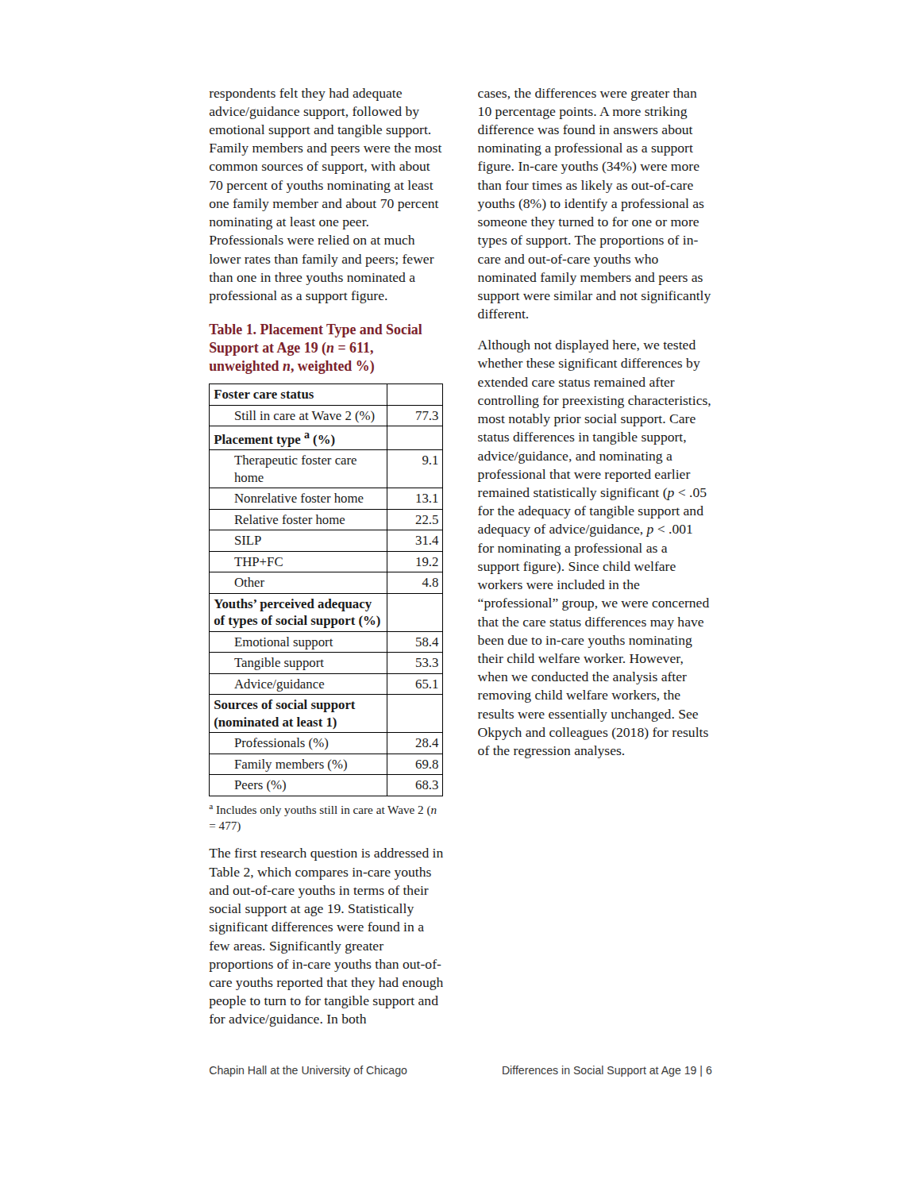respondents felt they had adequate advice/guidance support, followed by emotional support and tangible support. Family members and peers were the most common sources of support, with about 70 percent of youths nominating at least one family member and about 70 percent nominating at least one peer. Professionals were relied on at much lower rates than family and peers; fewer than one in three youths nominated a professional as a support figure.
Table 1. Placement Type and Social Support at Age 19 (n = 611, unweighted n, weighted %)
| Foster care status | |
| Still in care at Wave 2 (%) | 77.3 |
| Placement type a (%) | |
| Therapeutic foster care home | 9.1 |
| Nonrelative foster home | 13.1 |
| Relative foster home | 22.5 |
| SILP | 31.4 |
| THP+FC | 19.2 |
| Other | 4.8 |
| Youths’ perceived adequacy of types of social support (%) | |
| Emotional support | 58.4 |
| Tangible support | 53.3 |
| Advice/guidance | 65.1 |
| Sources of social support (nominated at least 1) | |
| Professionals (%) | 28.4 |
| Family members (%) | 69.8 |
| Peers (%) | 68.3 |
a Includes only youths still in care at Wave 2 (n = 477)
The first research question is addressed in Table 2, which compares in-care youths and out-of-care youths in terms of their social support at age 19. Statistically significant differences were found in a few areas. Significantly greater proportions of in-care youths than out-of-care youths reported that they had enough people to turn to for tangible support and for advice/guidance. In both
cases, the differences were greater than 10 percentage points. A more striking difference was found in answers about nominating a professional as a support figure. In-care youths (34%) were more than four times as likely as out-of-care youths (8%) to identify a professional as someone they turned to for one or more types of support. The proportions of in-care and out-of-care youths who nominated family members and peers as support were similar and not significantly different.
Although not displayed here, we tested whether these significant differences by extended care status remained after controlling for preexisting characteristics, most notably prior social support. Care status differences in tangible support, advice/guidance, and nominating a professional that were reported earlier remained statistically significant (p < .05 for the adequacy of tangible support and adequacy of advice/guidance, p < .001 for nominating a professional as a support figure). Since child welfare workers were included in the “professional” group, we were concerned that the care status differences may have been due to in-care youths nominating their child welfare worker. However, when we conducted the analysis after removing child welfare workers, the results were essentially unchanged. See Okpych and colleagues (2018) for results of the regression analyses.
Chapin Hall at the University of Chicago
Differences in Social Support at Age 19 | 6